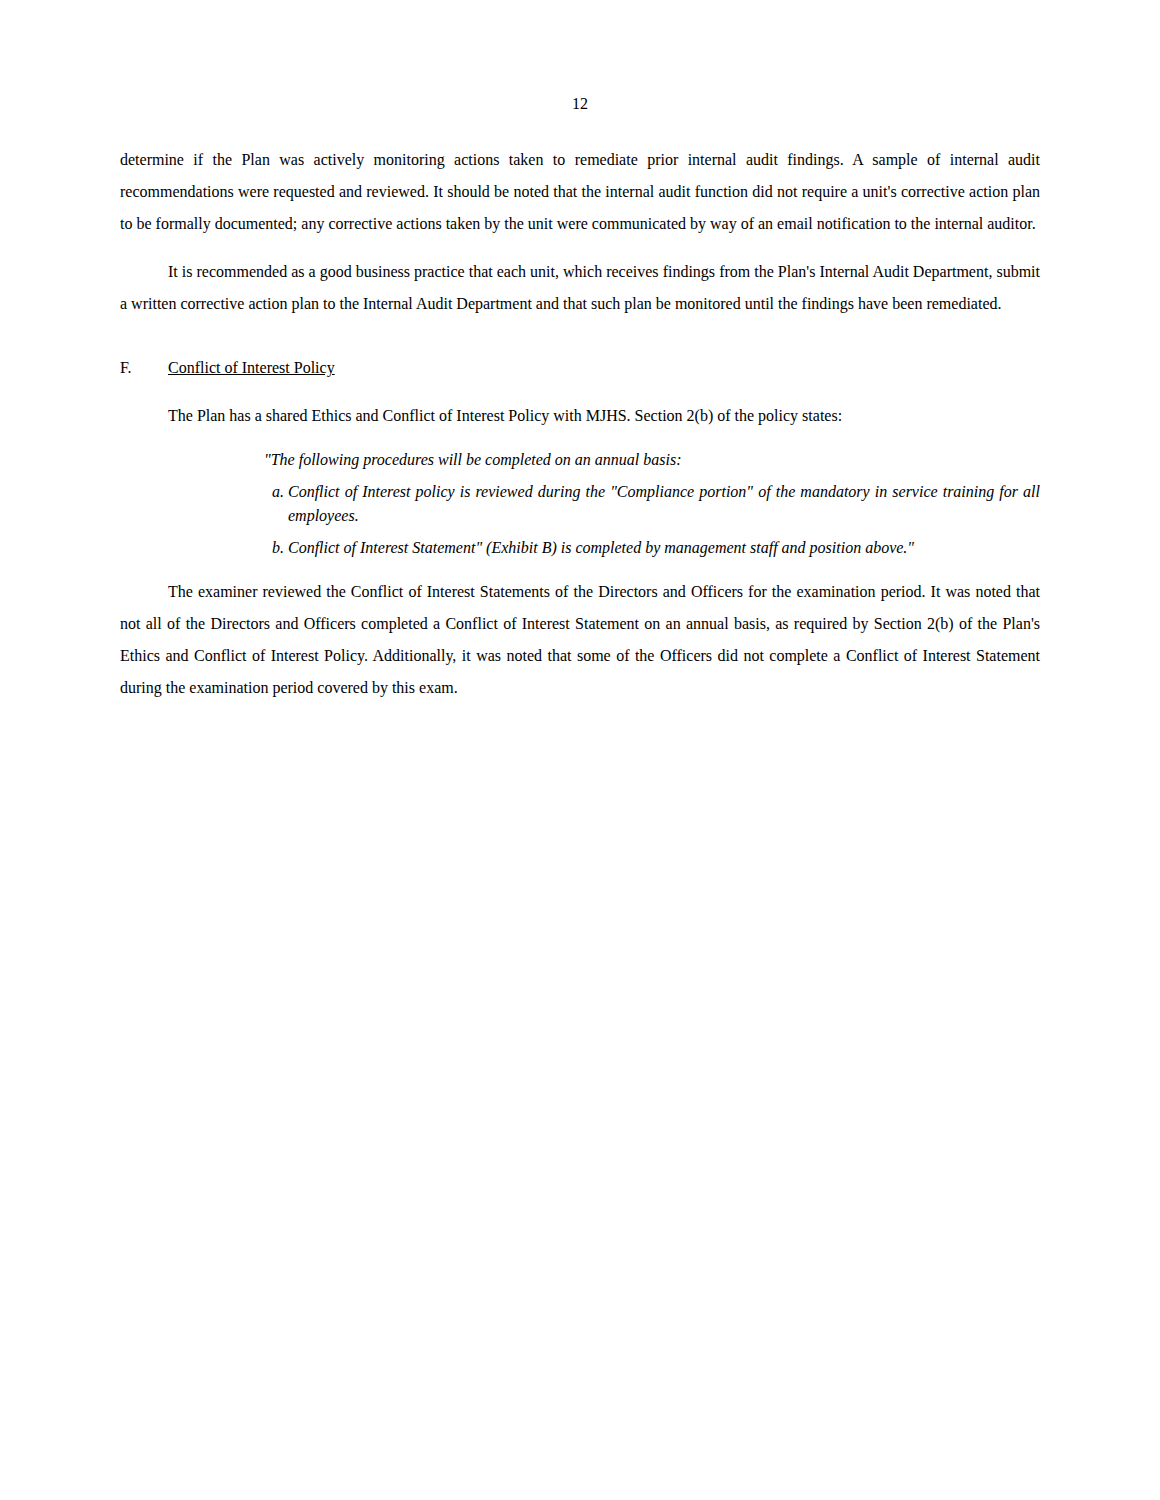12
determine if the Plan was actively monitoring actions taken to remediate prior internal audit findings. A sample of internal audit recommendations were requested and reviewed. It should be noted that the internal audit function did not require a unit's corrective action plan to be formally documented; any corrective actions taken by the unit were communicated by way of an email notification to the internal auditor.
It is recommended as a good business practice that each unit, which receives findings from the Plan's Internal Audit Department, submit a written corrective action plan to the Internal Audit Department and that such plan be monitored until the findings have been remediated.
F. Conflict of Interest Policy
The Plan has a shared Ethics and Conflict of Interest Policy with MJHS. Section 2(b) of the policy states:
"The following procedures will be completed on an annual basis:
Conflict of Interest policy is reviewed during the "Compliance portion" of the mandatory in service training for all employees.
Conflict of Interest Statement" (Exhibit B) is completed by management staff and position above."
The examiner reviewed the Conflict of Interest Statements of the Directors and Officers for the examination period. It was noted that not all of the Directors and Officers completed a Conflict of Interest Statement on an annual basis, as required by Section 2(b) of the Plan's Ethics and Conflict of Interest Policy. Additionally, it was noted that some of the Officers did not complete a Conflict of Interest Statement during the examination period covered by this exam.